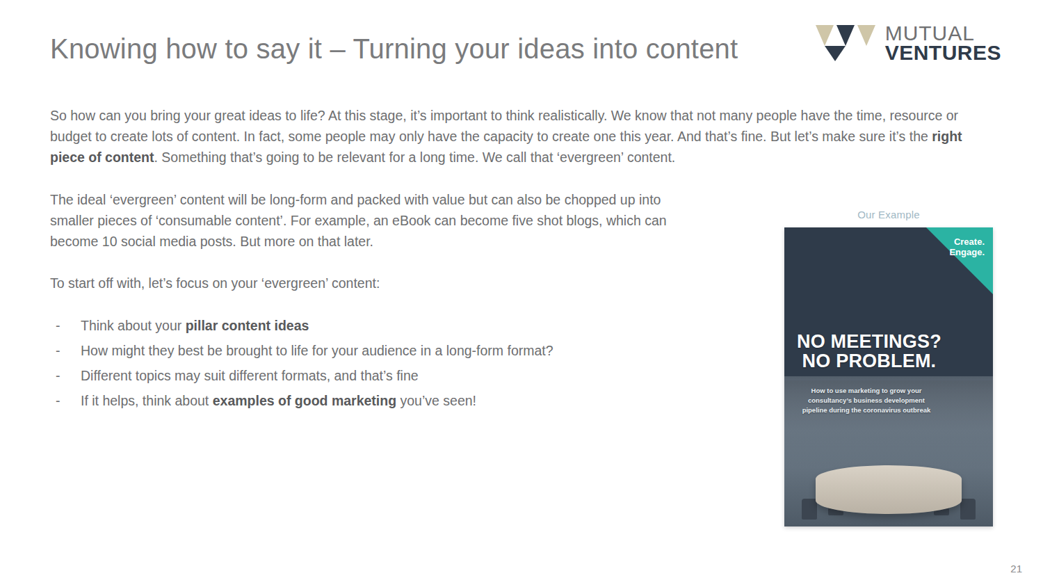MUTUAL VENTURES
Knowing how to say it – Turning your ideas into content
So how can you bring your great ideas to life? At this stage, it’s important to think realistically. We know that not many people have the time, resource or budget to create lots of content. In fact, some people may only have the capacity to create one this year. And that’s fine. But let’s make sure it’s the right piece of content. Something that’s going to be relevant for a long time. We call that ‘evergreen’ content.
The ideal ‘evergreen’ content will be long-form and packed with value but can also be chopped up into smaller pieces of ‘consumable content’. For example, an eBook can become five shot blogs, which can become 10 social media posts. But more on that later.
To start off with, let’s focus on your ‘evergreen’ content:
Think about your pillar content ideas
How might they best be brought to life for your audience in a long-form format?
Different topics may suit different formats, and that’s fine
If it helps, think about examples of good marketing you’ve seen!
Our Example
Create.
Engage.
NO MEETINGS?
NO PROBLEM.
How to use marketing to grow your consultancy’s business development pipeline during the coronavirus outbreak
21